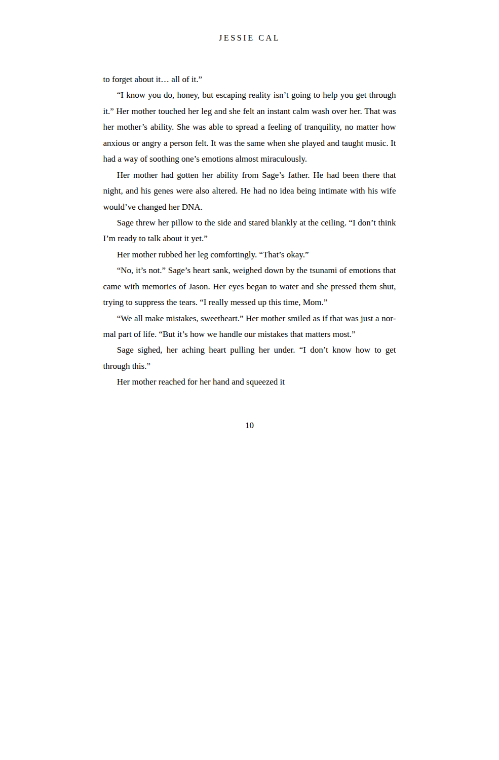Jessie Cal
to forget about it… all of it.”
“I know you do, honey, but escaping reality isn’t going to help you get through it.” Her mother touched her leg and she felt an instant calm wash over her. That was her mother’s ability. She was able to spread a feeling of tranquility, no matter how anxious or angry a person felt. It was the same when she played and taught music. It had a way of soothing one’s emotions almost miraculously.
Her mother had gotten her ability from Sage’s father. He had been there that night, and his genes were also altered. He had no idea being intimate with his wife would’ve changed her DNA.
Sage threw her pillow to the side and stared blankly at the ceiling. “I don’t think I’m ready to talk about it yet.”
Her mother rubbed her leg comfortingly. “That’s okay.”
“No, it’s not.” Sage’s heart sank, weighed down by the tsunami of emotions that came with memories of Jason. Her eyes began to water and she pressed them shut, trying to suppress the tears. “I really messed up this time, Mom.”
“We all make mistakes, sweetheart.” Her mother smiled as if that was just a normal part of life. “But it’s how we handle our mistakes that matters most.”
Sage sighed, her aching heart pulling her under. “I don’t know how to get through this.”
Her mother reached for her hand and squeezed it
10